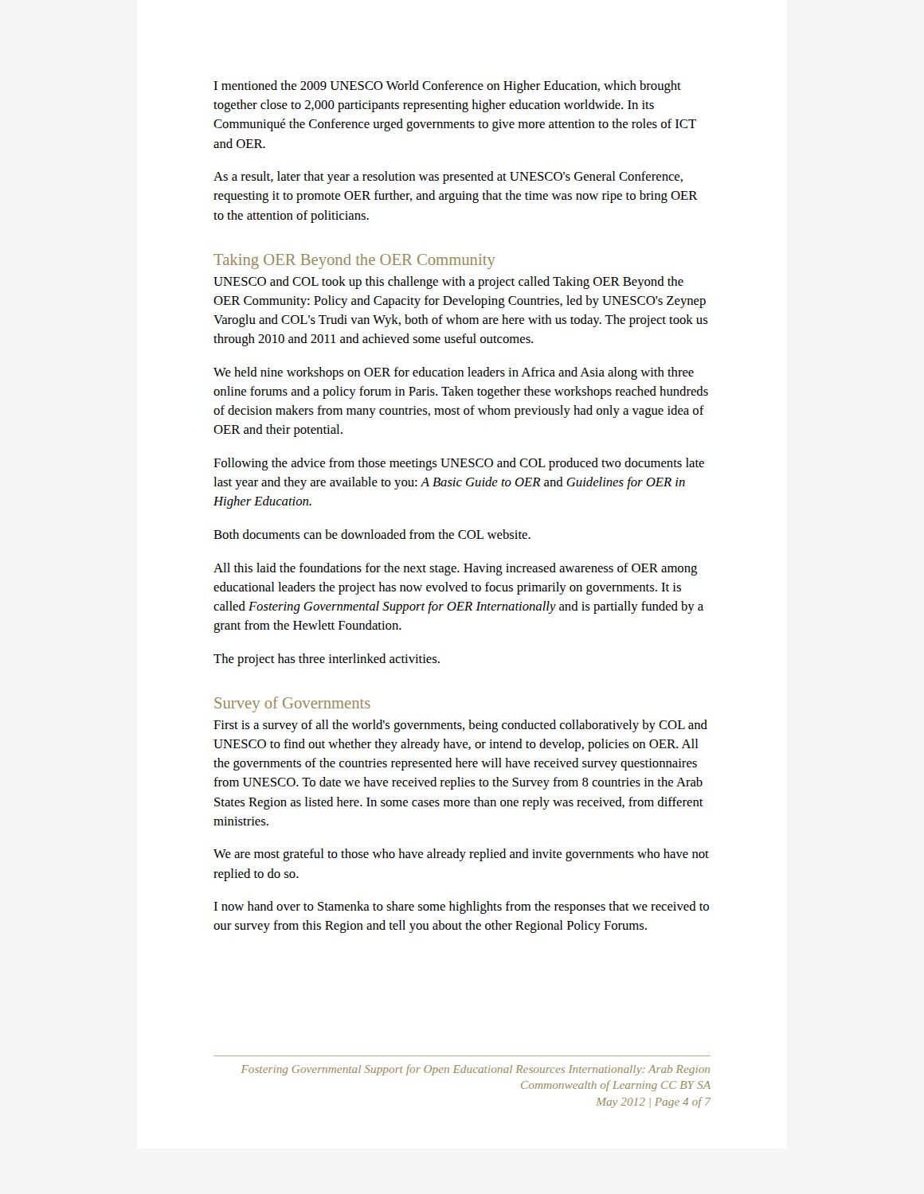I mentioned the 2009 UNESCO World Conference on Higher Education, which brought together close to 2,000 participants representing higher education worldwide. In its Communiqué the Conference urged governments to give more attention to the roles of ICT and OER.
As a result, later that year a resolution was presented at UNESCO's General Conference, requesting it to promote OER further, and arguing that the time was now ripe to bring OER to the attention of politicians.
Taking OER Beyond the OER Community
UNESCO and COL took up this challenge with a project called Taking OER Beyond the OER Community: Policy and Capacity for Developing Countries, led by UNESCO's Zeynep Varoglu and COL's Trudi van Wyk, both of whom are here with us today. The project took us through 2010 and 2011 and achieved some useful outcomes.
We held nine workshops on OER for education leaders in Africa and Asia along with three online forums and a policy forum in Paris. Taken together these workshops reached hundreds of decision makers from many countries, most of whom previously had only a vague idea of OER and their potential.
Following the advice from those meetings UNESCO and COL produced two documents late last year and they are available to you: A Basic Guide to OER and Guidelines for OER in Higher Education.
Both documents can be downloaded from the COL website.
All this laid the foundations for the next stage. Having increased awareness of OER among educational leaders the project has now evolved to focus primarily on governments. It is called Fostering Governmental Support for OER Internationally and is partially funded by a grant from the Hewlett Foundation.
The project has three interlinked activities.
Survey of Governments
First is a survey of all the world's governments, being conducted collaboratively by COL and UNESCO to find out whether they already have, or intend to develop, policies on OER. All the governments of the countries represented here will have received survey questionnaires from UNESCO. To date we have received replies to the Survey from 8 countries in the Arab States Region as listed here. In some cases more than one reply was received, from different ministries.
We are most grateful to those who have already replied and invite governments who have not replied to do so.
I now hand over to Stamenka to share some highlights from the responses that we received to our survey from this Region and tell you about the other Regional Policy Forums.
Fostering Governmental Support for Open Educational Resources Internationally: Arab Region
Commonwealth of Learning CC BY SA
May 2012 | Page 4 of 7